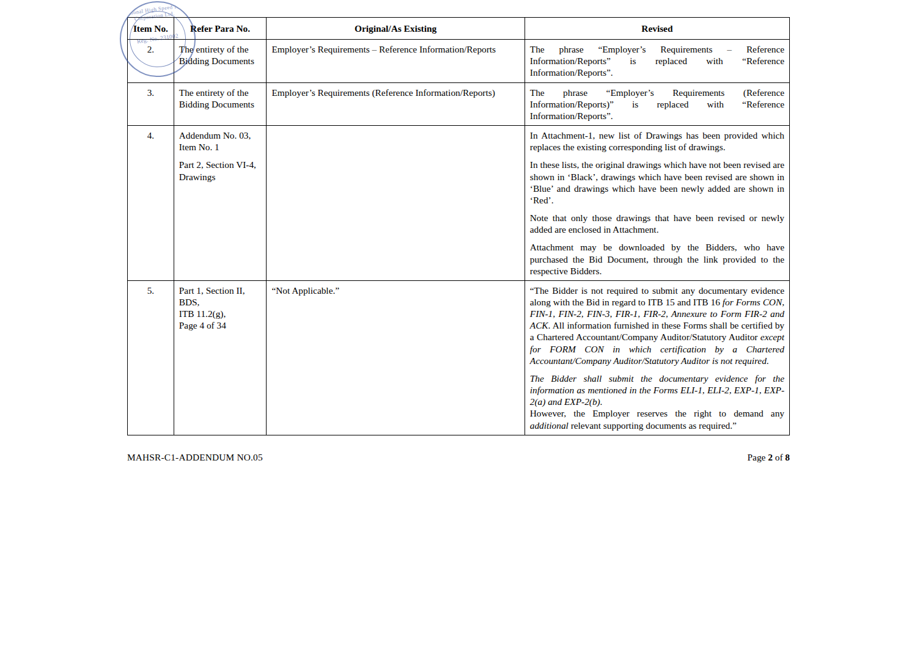National High Speed Rail Corporation Ltd.
Reg. No. 231002
| Item No. | Refer Para No. | Original/As Existing | Revised |
| --- | --- | --- | --- |
| 2. | The entirety of the Bidding Documents | Employer’s Requirements – Reference Information/Reports | The phrase “Employer’s Requirements – Reference Information/Reports” is replaced with “Reference Information/Reports”. |
| 3. | The entirety of the Bidding Documents | Employer’s Requirements (Reference Information/Reports) | The phrase “Employer’s Requirements (Reference Information/Reports)” is replaced with “Reference Information/Reports”. |
| 4. | Addendum No. 03, Item No. 1 Part 2, Section VI-4, Drawings | | In Attachment-1, new list of Drawings has been provided which replaces the existing corresponding list of drawings. In these lists, the original drawings which have not been revised are shown in ‘Black’, drawings which have been revised are shown in ‘Blue’ and drawings which have been newly added are shown in ‘Red’. Note that only those drawings that have been revised or newly added are enclosed in Attachment. Attachment may be downloaded by the Bidders, who have purchased the Bid Document, through the link provided to the respective Bidders. |
| 5. | Part 1, Section II, BDS, ITB 11.2(g), Page 4 of 34 | “Not Applicable.” | “The Bidder is not required to submit any documentary evidence along with the Bid in regard to ITB 15 and ITB 16 for Forms CON, FIN-1, FIN-2, FIN-3, FIR-1, FIR-2, Annexure to Form FIR-2 and ACK . All information furnished in these Forms shall be certified by a Chartered Accountant/Company Auditor/Statutory Auditor except for FORM CON in which certification by a Chartered Accountant/Company Auditor/Statutory Auditor is not required . The Bidder shall submit the documentary evidence for the information as mentioned in the Forms ELI-1, ELI-2, EXP-1, EXP-2(a) and EXP-2(b). However, the Employer reserves the right to demand any additional relevant supporting documents as required.” |
MAHSR-C1-ADDENDUM NO.05
Page 2 of 8